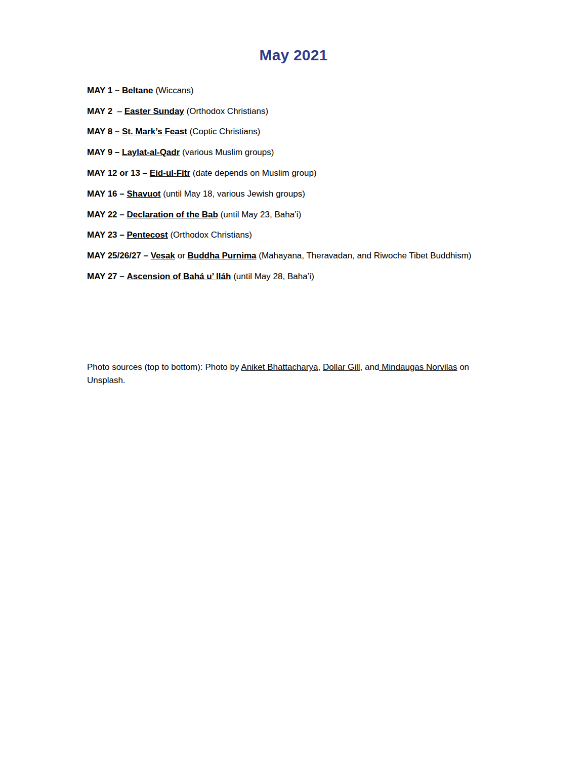May 2021
MAY 1 – Beltane (Wiccans)
MAY 2 – Easter Sunday (Orthodox Christians)
MAY 8 – St. Mark’s Feast (Coptic Christians)
MAY 9 – Laylat-al-Qadr (various Muslim groups)
MAY 12 or 13 – Eid-ul-Fitr (date depends on Muslim group)
MAY 16 – Shavuot (until May 18, various Jewish groups)
MAY 22 – Declaration of the Bab (until May 23, Baha’i)
MAY 23 – Pentecost (Orthodox Christians)
MAY 25/26/27 – Vesak or Buddha Purnima (Mahayana, Theravadan, and Riwoche Tibet Buddhism)
MAY 27 – Ascension of Bahá u’ lláh (until May 28, Baha’i)
Photo sources (top to bottom): Photo by Aniket Bhattacharya, Dollar Gill, and Mindaugas Norvilas on Unsplash.